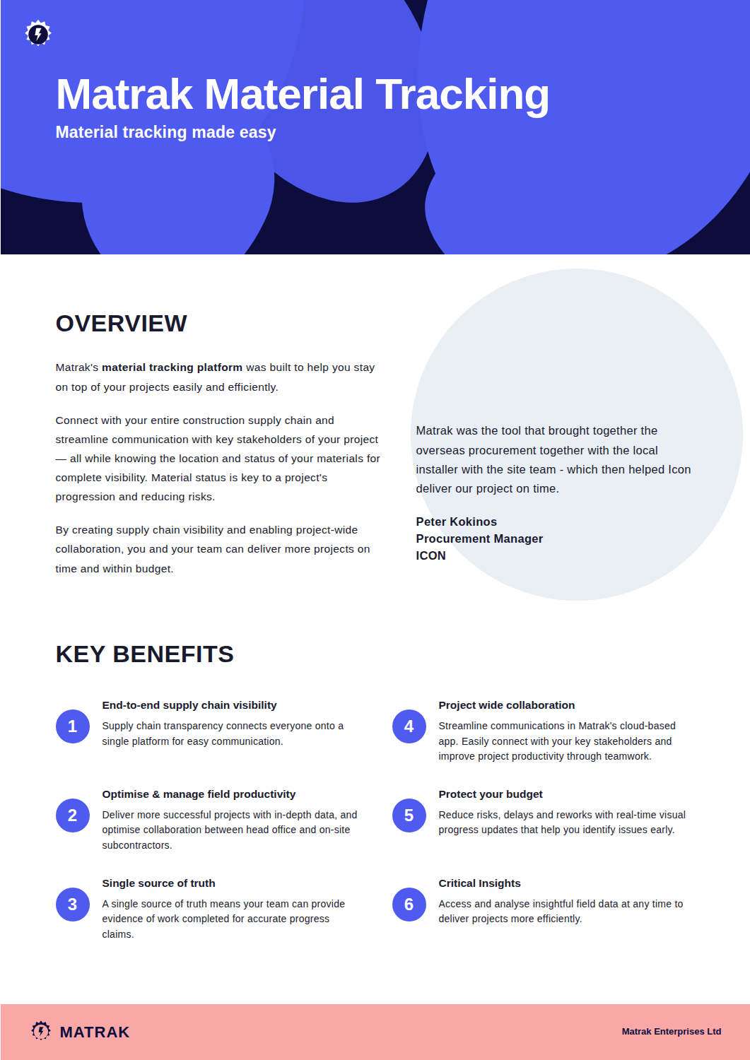Matrak gear mark
Matrak Material Tracking
Material tracking made easy
OVERVIEW
Matrak's material tracking platform was built to help you stay on top of your projects easily and efficiently.
Connect with your entire construction supply chain and streamline communication with key stakeholders of your project — all while knowing the location and status of your materials for complete visibility. Material status is key to a project's progression and reducing risks.
By creating supply chain visibility and enabling project-wide collaboration, you and your team can deliver more projects on time and within budget.
Matrak was the tool that brought together the overseas procurement together with the local installer with the site team - which then helped Icon deliver our project on time.
Peter Kokinos
Procurement Manager
ICON
KEY BENEFITS
1
End-to-end supply chain visibility
Supply chain transparency connects everyone onto a single platform for easy communication.
4
Project wide collaboration
Streamline communications in Matrak's cloud-based app. Easily connect with your key stakeholders and improve project productivity through teamwork.
2
Optimise & manage field productivity
Deliver more successful projects with in-depth data, and optimise collaboration between head office and on-site subcontractors.
5
Protect your budget
Reduce risks, delays and reworks with real-time visual progress updates that help you identify issues early.
3
Single source of truth
A single source of truth means your team can provide evidence of work completed for accurate progress claims.
6
Critical Insights
Access and analyse insightful field data at any time to deliver projects more efficiently.
MATRAK
Matrak Enterprises Ltd